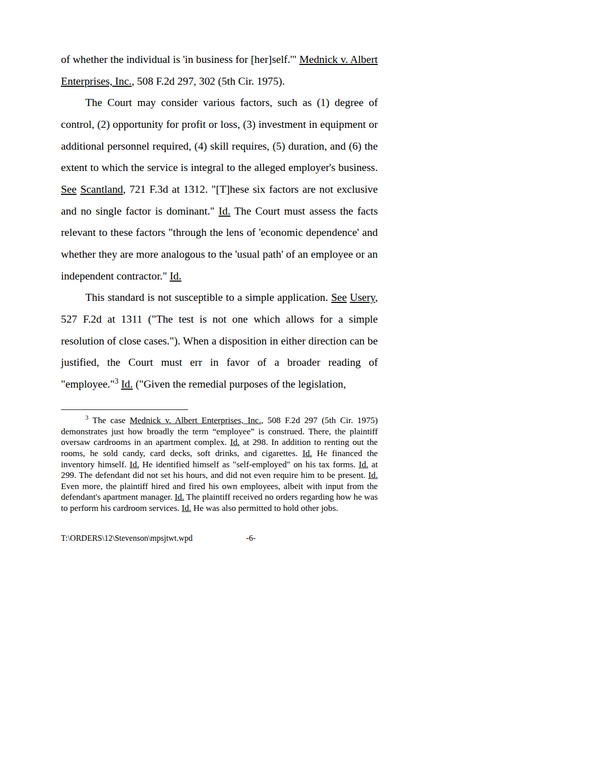of whether the individual is 'in business for [her]self.'" Mednick v. Albert Enterprises, Inc., 508 F.2d 297, 302 (5th Cir. 1975).
The Court may consider various factors, such as (1) degree of control, (2) opportunity for profit or loss, (3) investment in equipment or additional personnel required, (4) skill requires, (5) duration, and (6) the extent to which the service is integral to the alleged employer's business. See Scantland, 721 F.3d at 1312. "[T]hese six factors are not exclusive and no single factor is dominant." Id. The Court must assess the facts relevant to these factors "through the lens of 'economic dependence' and whether they are more analogous to the 'usual path' of an employee or an independent contractor." Id.
This standard is not susceptible to a simple application. See Usery, 527 F.2d at 1311 ("The test is not one which allows for a simple resolution of close cases."). When a disposition in either direction can be justified, the Court must err in favor of a broader reading of "employee."3 Id. ("Given the remedial purposes of the legislation,
3 The case Mednick v. Albert Enterprises, Inc., 508 F.2d 297 (5th Cir. 1975) demonstrates just how broadly the term “employee” is construed. There, the plaintiff oversaw cardrooms in an apartment complex. Id. at 298. In addition to renting out the rooms, he sold candy, card decks, soft drinks, and cigarettes. Id. He financed the inventory himself. Id. He identified himself as "self-employed" on his tax forms. Id. at 299. The defendant did not set his hours, and did not even require him to be present. Id. Even more, the plaintiff hired and fired his own employees, albeit with input from the defendant's apartment manager. Id. The plaintiff received no orders regarding how he was to perform his cardroom services. Id. He was also permitted to hold other jobs.
T:\ORDERS\12\Stevenson\mpsjtwt.wpd -6-